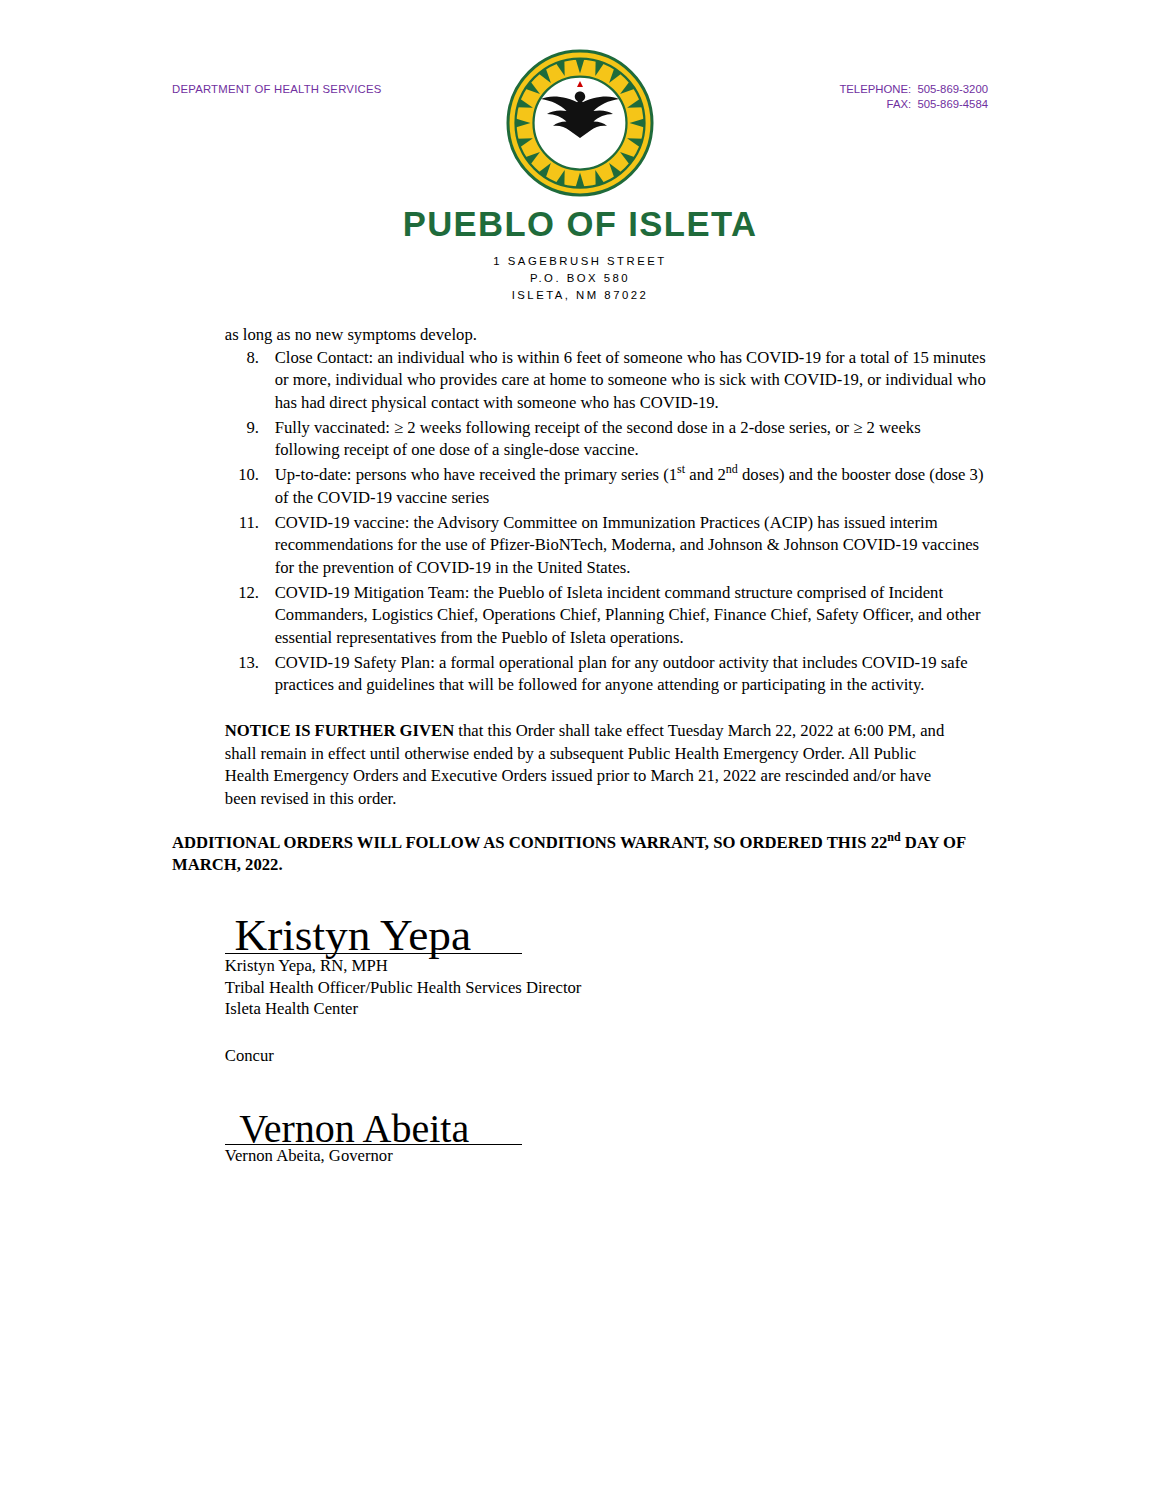DEPARTMENT OF HEALTH SERVICES
TELEPHONE: 505-869-3200
FAX: 505-869-4584
PUEBLO OF ISLETA
1 SAGEBRUSH STREET
P.O. BOX 580
ISLETA, NM 87022
as long as no new symptoms develop.
Close Contact: an individual who is within 6 feet of someone who has COVID-19 for a total of 15 minutes or more, individual who provides care at home to someone who is sick with COVID-19, or individual who has had direct physical contact with someone who has COVID-19.
Fully vaccinated: ≥ 2 weeks following receipt of the second dose in a 2-dose series, or ≥ 2 weeks following receipt of one dose of a single-dose vaccine.
Up-to-date: persons who have received the primary series (1st and 2nd doses) and the booster dose (dose 3) of the COVID-19 vaccine series
COVID-19 vaccine: the Advisory Committee on Immunization Practices (ACIP) has issued interim recommendations for the use of Pfizer-BioNTech, Moderna, and Johnson & Johnson COVID-19 vaccines for the prevention of COVID-19 in the United States.
COVID-19 Mitigation Team: the Pueblo of Isleta incident command structure comprised of Incident Commanders, Logistics Chief, Operations Chief, Planning Chief, Finance Chief, Safety Officer, and other essential representatives from the Pueblo of Isleta operations.
COVID-19 Safety Plan: a formal operational plan for any outdoor activity that includes COVID-19 safe practices and guidelines that will be followed for anyone attending or participating in the activity.
NOTICE IS FURTHER GIVEN that this Order shall take effect Tuesday March 22, 2022 at 6:00 PM, and shall remain in effect until otherwise ended by a subsequent Public Health Emergency Order. All Public Health Emergency Orders and Executive Orders issued prior to March 21, 2022 are rescinded and/or have been revised in this order.
ADDITIONAL ORDERS WILL FOLLOW AS CONDITIONS WARRANT, SO ORDERED THIS 22nd DAY OF MARCH, 2022.
Kristyn Yepa
Kristyn Yepa, RN, MPH
Tribal Health Officer/Public Health Services Director
Isleta Health Center
Concur
Vernon Abeita
Vernon Abeita, Governor